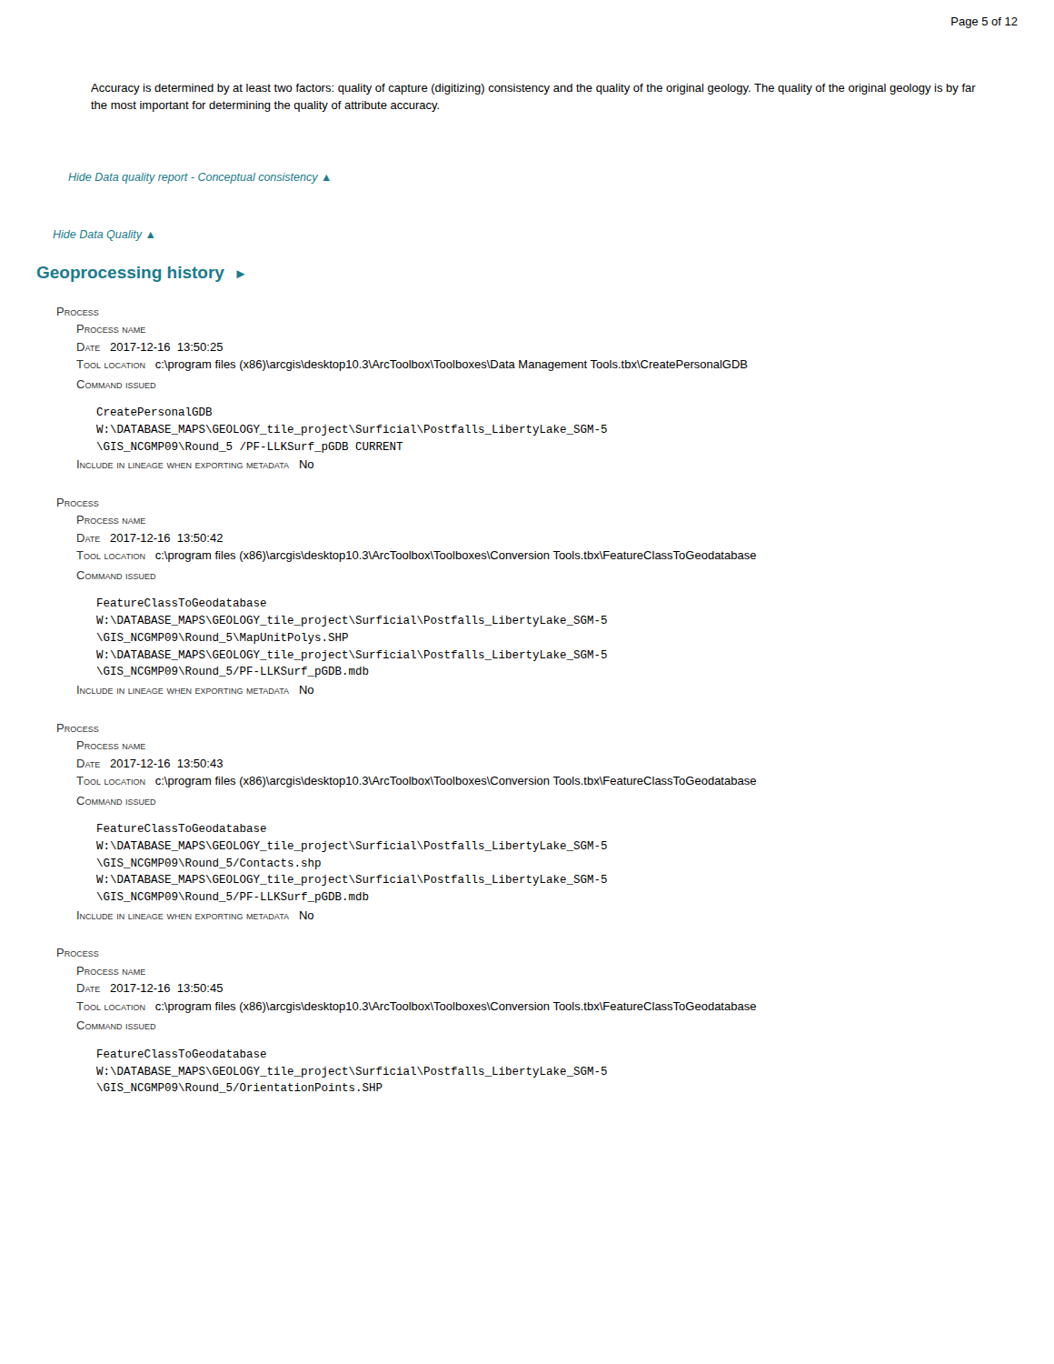Page 5 of 12
Accuracy is determined by at least two factors: quality of capture (digitizing) consistency and the quality of the original geology. The quality of the original geology is by far the most important for determining the quality of attribute accuracy.
Hide Data quality report - Conceptual consistency ▲
Hide Data Quality ▲
Geoprocessing history ►
Process
Process name
Date 2017-12-16 13:50:25
Tool location c:\program files (x86)\arcgis\desktop10.3\ArcToolbox\Toolboxes\Data Management Tools.tbx\CreatePersonalGDB
Command issued
CreatePersonalGDB W:\DATABASE_MAPS\GEOLOGY_tile_project\Surficial\Postfalls_LibertyLake_SGM-5 \GIS_NCGMP09\Round_5 /PF-LLKSurf_pGDB CURRENT
Include in lineage when exporting metadata No
Process
Process name
Date 2017-12-16 13:50:42
Tool location c:\program files (x86)\arcgis\desktop10.3\ArcToolbox\Toolboxes\Conversion Tools.tbx\FeatureClassToGeodatabase
Command issued
FeatureClassToGeodatabase W:\DATABASE_MAPS\GEOLOGY_tile_project\Surficial\Postfalls_LibertyLake_SGM-5 \GIS_NCGMP09\Round_5\MapUnitPolys.SHP W:\DATABASE_MAPS\GEOLOGY_tile_project\Surficial\Postfalls_LibertyLake_SGM-5 \GIS_NCGMP09\Round_5/PF-LLKSurf_pGDB.mdb
Include in lineage when exporting metadata No
Process
Process name
Date 2017-12-16 13:50:43
Tool location c:\program files (x86)\arcgis\desktop10.3\ArcToolbox\Toolboxes\Conversion Tools.tbx\FeatureClassToGeodatabase
Command issued
FeatureClassToGeodatabase W:\DATABASE_MAPS\GEOLOGY_tile_project\Surficial\Postfalls_LibertyLake_SGM-5 \GIS_NCGMP09\Round_5/Contacts.shp W:\DATABASE_MAPS\GEOLOGY_tile_project\Surficial\Postfalls_LibertyLake_SGM-5 \GIS_NCGMP09\Round_5/PF-LLKSurf_pGDB.mdb
Include in lineage when exporting metadata No
Process
Process name
Date 2017-12-16 13:50:45
Tool location c:\program files (x86)\arcgis\desktop10.3\ArcToolbox\Toolboxes\Conversion Tools.tbx\FeatureClassToGeodatabase
Command issued
FeatureClassToGeodatabase W:\DATABASE_MAPS\GEOLOGY_tile_project\Surficial\Postfalls_LibertyLake_SGM-5 \GIS_NCGMP09\Round_5/OrientationPoints.SHP